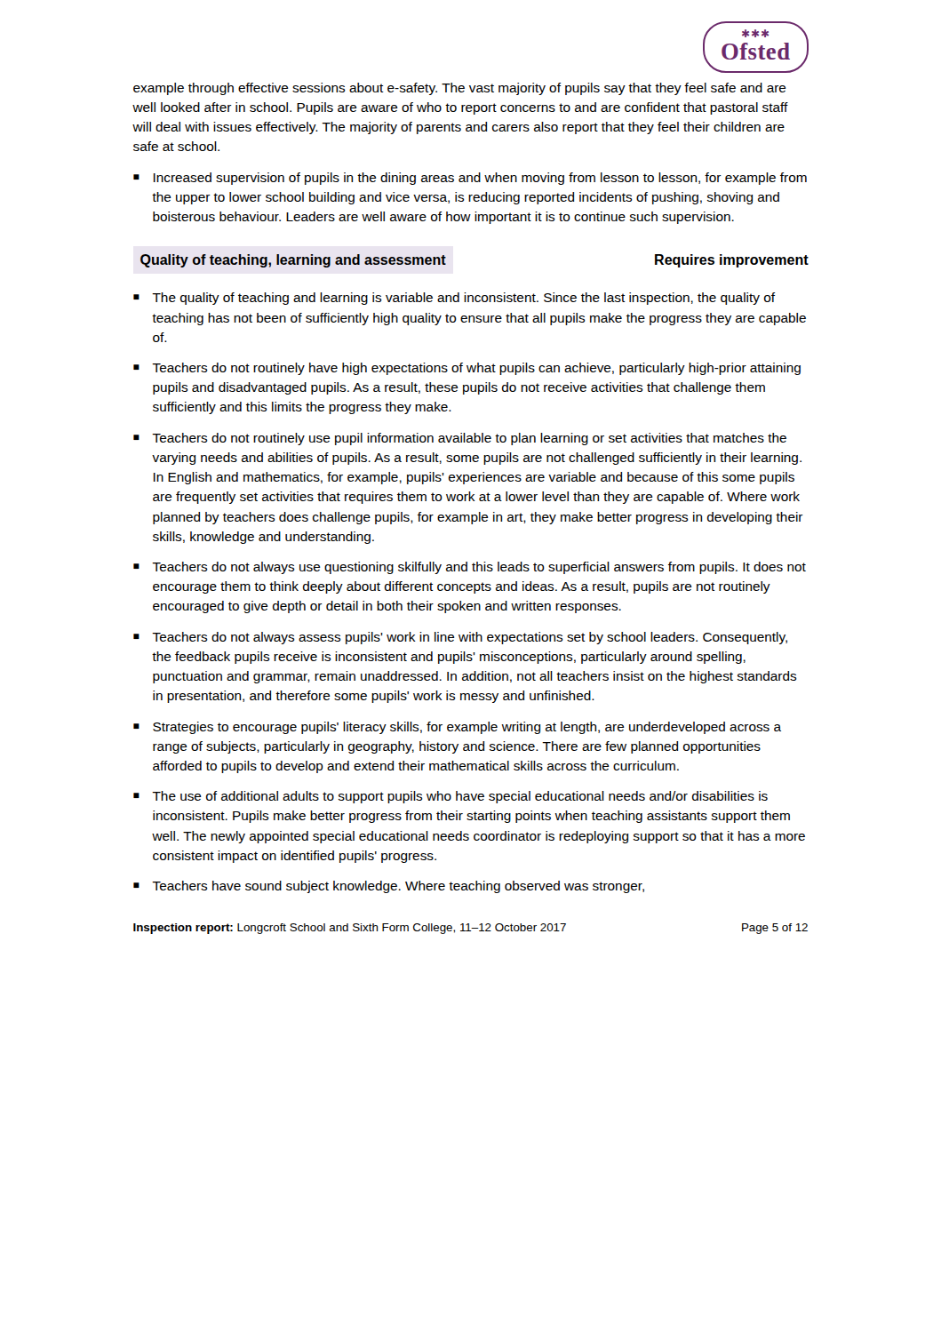✱✱✱ Ofsted
example through effective sessions about e-safety. The vast majority of pupils say that they feel safe and are well looked after in school. Pupils are aware of who to report concerns to and are confident that pastoral staff will deal with issues effectively. The majority of parents and carers also report that they feel their children are safe at school.
Increased supervision of pupils in the dining areas and when moving from lesson to lesson, for example from the upper to lower school building and vice versa, is reducing reported incidents of pushing, shoving and boisterous behaviour. Leaders are well aware of how important it is to continue such supervision.
Quality of teaching, learning and assessment
Requires improvement
The quality of teaching and learning is variable and inconsistent. Since the last inspection, the quality of teaching has not been of sufficiently high quality to ensure that all pupils make the progress they are capable of.
Teachers do not routinely have high expectations of what pupils can achieve, particularly high-prior attaining pupils and disadvantaged pupils. As a result, these pupils do not receive activities that challenge them sufficiently and this limits the progress they make.
Teachers do not routinely use pupil information available to plan learning or set activities that matches the varying needs and abilities of pupils. As a result, some pupils are not challenged sufficiently in their learning. In English and mathematics, for example, pupils' experiences are variable and because of this some pupils are frequently set activities that requires them to work at a lower level than they are capable of. Where work planned by teachers does challenge pupils, for example in art, they make better progress in developing their skills, knowledge and understanding.
Teachers do not always use questioning skilfully and this leads to superficial answers from pupils. It does not encourage them to think deeply about different concepts and ideas. As a result, pupils are not routinely encouraged to give depth or detail in both their spoken and written responses.
Teachers do not always assess pupils' work in line with expectations set by school leaders. Consequently, the feedback pupils receive is inconsistent and pupils' misconceptions, particularly around spelling, punctuation and grammar, remain unaddressed. In addition, not all teachers insist on the highest standards in presentation, and therefore some pupils' work is messy and unfinished.
Strategies to encourage pupils' literacy skills, for example writing at length, are underdeveloped across a range of subjects, particularly in geography, history and science. There are few planned opportunities afforded to pupils to develop and extend their mathematical skills across the curriculum.
The use of additional adults to support pupils who have special educational needs and/or disabilities is inconsistent. Pupils make better progress from their starting points when teaching assistants support them well. The newly appointed special educational needs coordinator is redeploying support so that it has a more consistent impact on identified pupils' progress.
Teachers have sound subject knowledge. Where teaching observed was stronger,
Inspection report: Longcroft School and Sixth Form College, 11–12 October 2017
Page 5 of 12